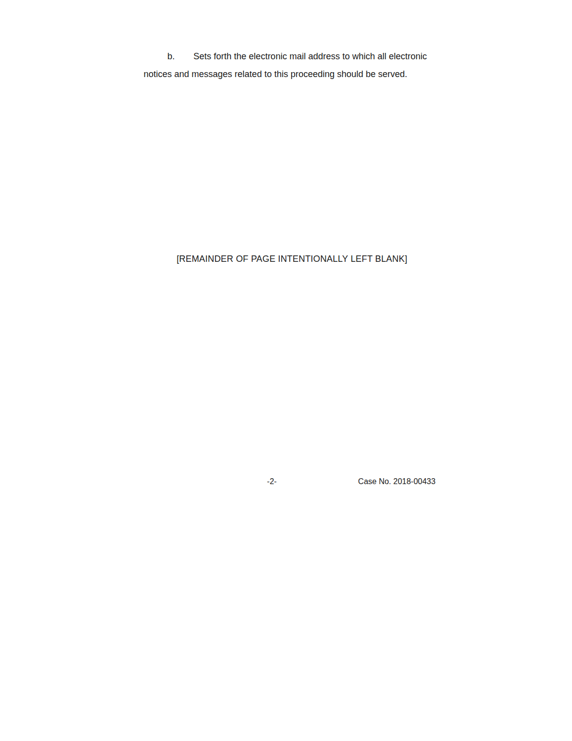b. Sets forth the electronic mail address to which all electronic notices and messages related to this proceeding should be served.
[REMAINDER OF PAGE INTENTIONALLY LEFT BLANK]
-2- Case No. 2018-00433